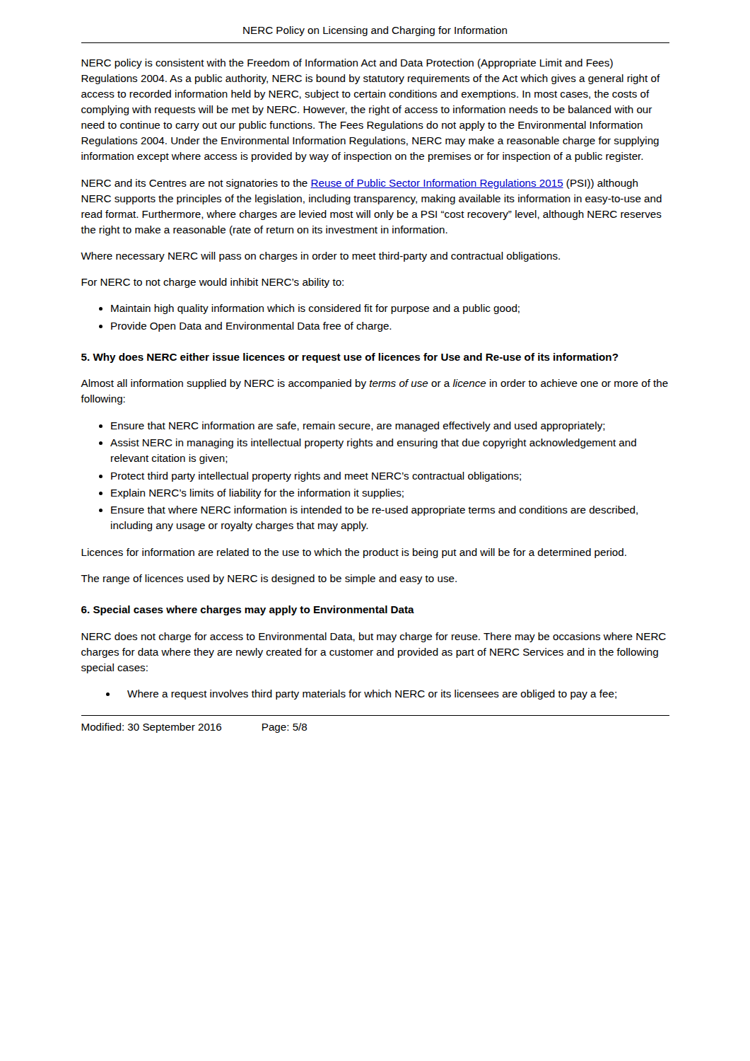NERC Policy on Licensing and Charging for Information
NERC policy is consistent with the Freedom of Information Act and Data Protection (Appropriate Limit and Fees) Regulations 2004. As a public authority, NERC is bound by statutory requirements of the Act which gives a general right of access to recorded information held by NERC, subject to certain conditions and exemptions. In most cases, the costs of complying with requests will be met by NERC. However, the right of access to information needs to be balanced with our need to continue to carry out our public functions. The Fees Regulations do not apply to the Environmental Information Regulations 2004. Under the Environmental Information Regulations, NERC may make a reasonable charge for supplying information except where access is provided by way of inspection on the premises or for inspection of a public register.
NERC and its Centres are not signatories to the Reuse of Public Sector Information Regulations 2015 (PSI)) although NERC supports the principles of the legislation, including transparency, making available its information in easy-to-use and read format. Furthermore, where charges are levied most will only be a PSI “cost recovery” level, although NERC reserves the right to make a reasonable (rate of return on its investment in information.
Where necessary NERC will pass on charges in order to meet third-party and contractual obligations.
For NERC to not charge would inhibit NERC’s ability to:
Maintain high quality information which is considered fit for purpose and a public good;
Provide Open Data and Environmental Data free of charge.
5. Why does NERC either issue licences or request use of licences for Use and Re-use of its information?
Almost all information supplied by NERC is accompanied by terms of use or a licence in order to achieve one or more of the following:
Ensure that NERC information are safe, remain secure, are managed effectively and used appropriately;
Assist NERC in managing its intellectual property rights and ensuring that due copyright acknowledgement and relevant citation is given;
Protect third party intellectual property rights and meet NERC’s contractual obligations;
Explain NERC’s limits of liability for the information it supplies;
Ensure that where NERC information is intended to be re-used appropriate terms and conditions are described, including any usage or royalty charges that may apply.
Licences for information are related to the use to which the product is being put and will be for a determined period.
The range of licences used by NERC is designed to be simple and easy to use.
6. Special cases where charges may apply to Environmental Data
NERC does not charge for access to Environmental Data, but may charge for reuse. There may be occasions where NERC charges for data where they are newly created for a customer and provided as part of NERC Services and in the following special cases:
Where a request involves third party materials for which NERC or its licensees are obliged to pay a fee;
Modified: 30 September 2016 Page: 5/8